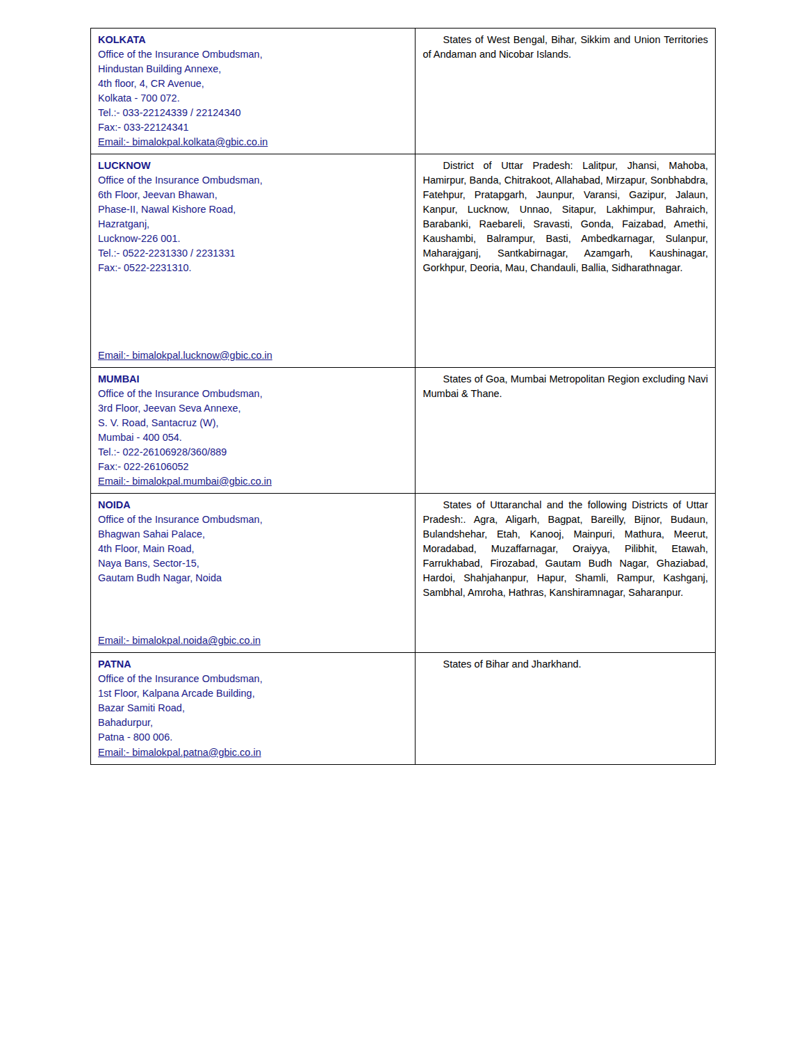| KOLKATA Office of the Insurance Ombudsman, Hindustan Building Annexe, 4th floor, 4, CR Avenue, Kolkata - 700 072. Tel.:- 033-22124339 / 22124340 Fax:- 033-22124341 Email:- bimalokpal.kolkata@gbic.co.in | States of West Bengal, Bihar, Sikkim and Union Territories of Andaman and Nicobar Islands. |
| LUCKNOW Office of the Insurance Ombudsman, 6th Floor, Jeevan Bhawan, Phase-II, Nawal Kishore Road, Hazratganj, Lucknow-226 001. Tel.:- 0522-2231330 / 2231331 Fax:- 0522-2231310. Email:- bimalokpal.lucknow@gbic.co.in | District of Uttar Pradesh: Lalitpur, Jhansi, Mahoba, Hamirpur, Banda, Chitrakoot, Allahabad, Mirzapur, Sonbhabdra, Fatehpur, Pratapgarh, Jaunpur, Varansi, Gazipur, Jalaun, Kanpur, Lucknow, Unnao, Sitapur, Lakhimpur, Bahraich, Barabanki, Raebareli, Sravasti, Gonda, Faizabad, Amethi, Kaushambi, Balrampur, Basti, Ambedkarnagar, Sulanpur, Maharajganj, Santkabirnagar, Azamgarh, Kaushinagar, Gorkhpur, Deoria, Mau, Chandauli, Ballia, Sidharathnagar. |
| MUMBAI Office of the Insurance Ombudsman, 3rd Floor, Jeevan Seva Annexe, S. V. Road, Santacruz (W), Mumbai - 400 054. Tel.:- 022-26106928/360/889 Fax:- 022-26106052 Email:- bimalokpal.mumbai@gbic.co.in | States of Goa, Mumbai Metropolitan Region excluding Navi Mumbai & Thane. |
| NOIDA Office of the Insurance Ombudsman, Bhagwan Sahai Palace, 4th Floor, Main Road, Naya Bans, Sector-15, Gautam Budh Nagar, Noida Email:- bimalokpal.noida@gbic.co.in | States of Uttaranchal and the following Districts of Uttar Pradesh:. Agra, Aligarh, Bagpat, Bareilly, Bijnor, Budaun, Bulandshehar, Etah, Kanooj, Mainpuri, Mathura, Meerut, Moradabad, Muzaffarnagar, Oraiyya, Pilibhit, Etawah, Farrukhabad, Firozabad, Gautam Budh Nagar, Ghaziabad, Hardoi, Shahjahanpur, Hapur, Shamli, Rampur, Kashganj, Sambhal, Amroha, Hathras, Kanshiramnagar, Saharanpur. |
| PATNA Office of the Insurance Ombudsman, 1st Floor, Kalpana Arcade Building, Bazar Samiti Road, Bahadurpur, Patna - 800 006. Email:- bimalokpal.patna@gbic.co.in | States of Bihar and Jharkhand. |